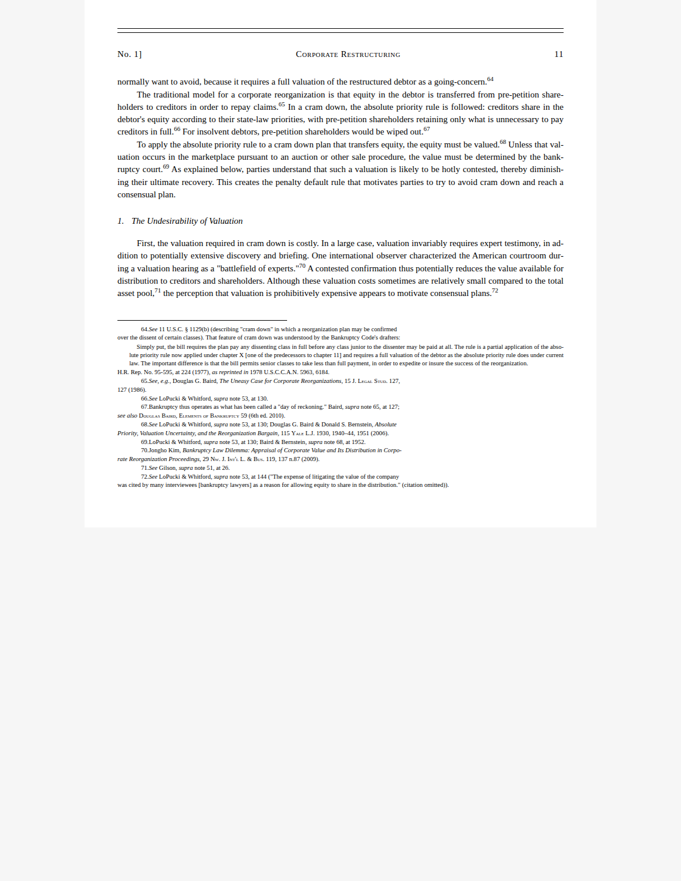No. 1] Corporate Restructuring 11
normally want to avoid, because it requires a full valuation of the restructured debtor as a going-concern.64
The traditional model for a corporate reorganization is that equity in the debtor is transferred from pre-petition shareholders to creditors in order to repay claims.65 In a cram down, the absolute priority rule is followed: creditors share in the debtor's equity according to their state-law priorities, with pre-petition shareholders retaining only what is unnecessary to pay creditors in full.66 For insolvent debtors, pre-petition shareholders would be wiped out.67
To apply the absolute priority rule to a cram down plan that transfers equity, the equity must be valued.68 Unless that valuation occurs in the marketplace pursuant to an auction or other sale procedure, the value must be determined by the bankruptcy court.69 As explained below, parties understand that such a valuation is likely to be hotly contested, thereby diminishing their ultimate recovery. This creates the penalty default rule that motivates parties to try to avoid cram down and reach a consensual plan.
1. The Undesirability of Valuation
First, the valuation required in cram down is costly. In a large case, valuation invariably requires expert testimony, in addition to potentially extensive discovery and briefing. One international observer characterized the American courtroom during a valuation hearing as a "battlefield of experts."70 A contested confirmation thus potentially reduces the value available for distribution to creditors and shareholders. Although these valuation costs sometimes are relatively small compared to the total asset pool,71 the perception that valuation is prohibitively expensive appears to motivate consensual plans.72
64. See 11 U.S.C. § 1129(b) (describing "cram down" in which a reorganization plan may be confirmed
over the dissent of certain classes). That feature of cram down was understood by the Bankruptcy Code's drafters:
Simply put, the bill requires the plan pay any dissenting class in full before any class junior to the dissenter may be paid at all. The rule is a partial application of the absolute priority rule now applied under chapter X [one of the predecessors to chapter 11] and requires a full valuation of the debtor as the absolute priority rule does under current law. The important difference is that the bill permits senior classes to take less than full payment, in order to expedite or insure the success of the reorganization.
H.R. Rep. No. 95-595, at 224 (1977), as reprinted in 1978 U.S.C.C.A.N. 5963, 6184.
65. See, e.g., Douglas G. Baird, The Uneasy Case for Corporate Reorganizations, 15 J. Legal Stud. 127,
127 (1986).
66. See LoPucki & Whitford, supra note 53, at 130.
67. Bankruptcy thus operates as what has been called a "day of reckoning." Baird, supra note 65, at 127;
see also Douglas Baird, Elements of Bankruptcy 59 (6th ed. 2010).
68. See LoPucki & Whitford, supra note 53, at 130; Douglas G. Baird & Donald S. Bernstein, Absolute
Priority, Valuation Uncertainty, and the Reorganization Bargain, 115 Yale L.J. 1930, 1940–44, 1951 (2006).
69. LoPucki & Whitford, supra note 53, at 130; Baird & Bernstein, supra note 68, at 1952.
70. Jongho Kim, Bankruptcy Law Dilemma: Appraisal of Corporate Value and Its Distribution in Corpo-
rate Reorganization Proceedings, 29 Nw. J. Int'l L. & Bus. 119, 137 n.87 (2009).
71. See Gilson, supra note 51, at 26.
72. See LoPucki & Whitford, supra note 53, at 144 ("The expense of litigating the value of the company
was cited by many interviewees [bankruptcy lawyers] as a reason for allowing equity to share in the distribution." (citation omitted)).